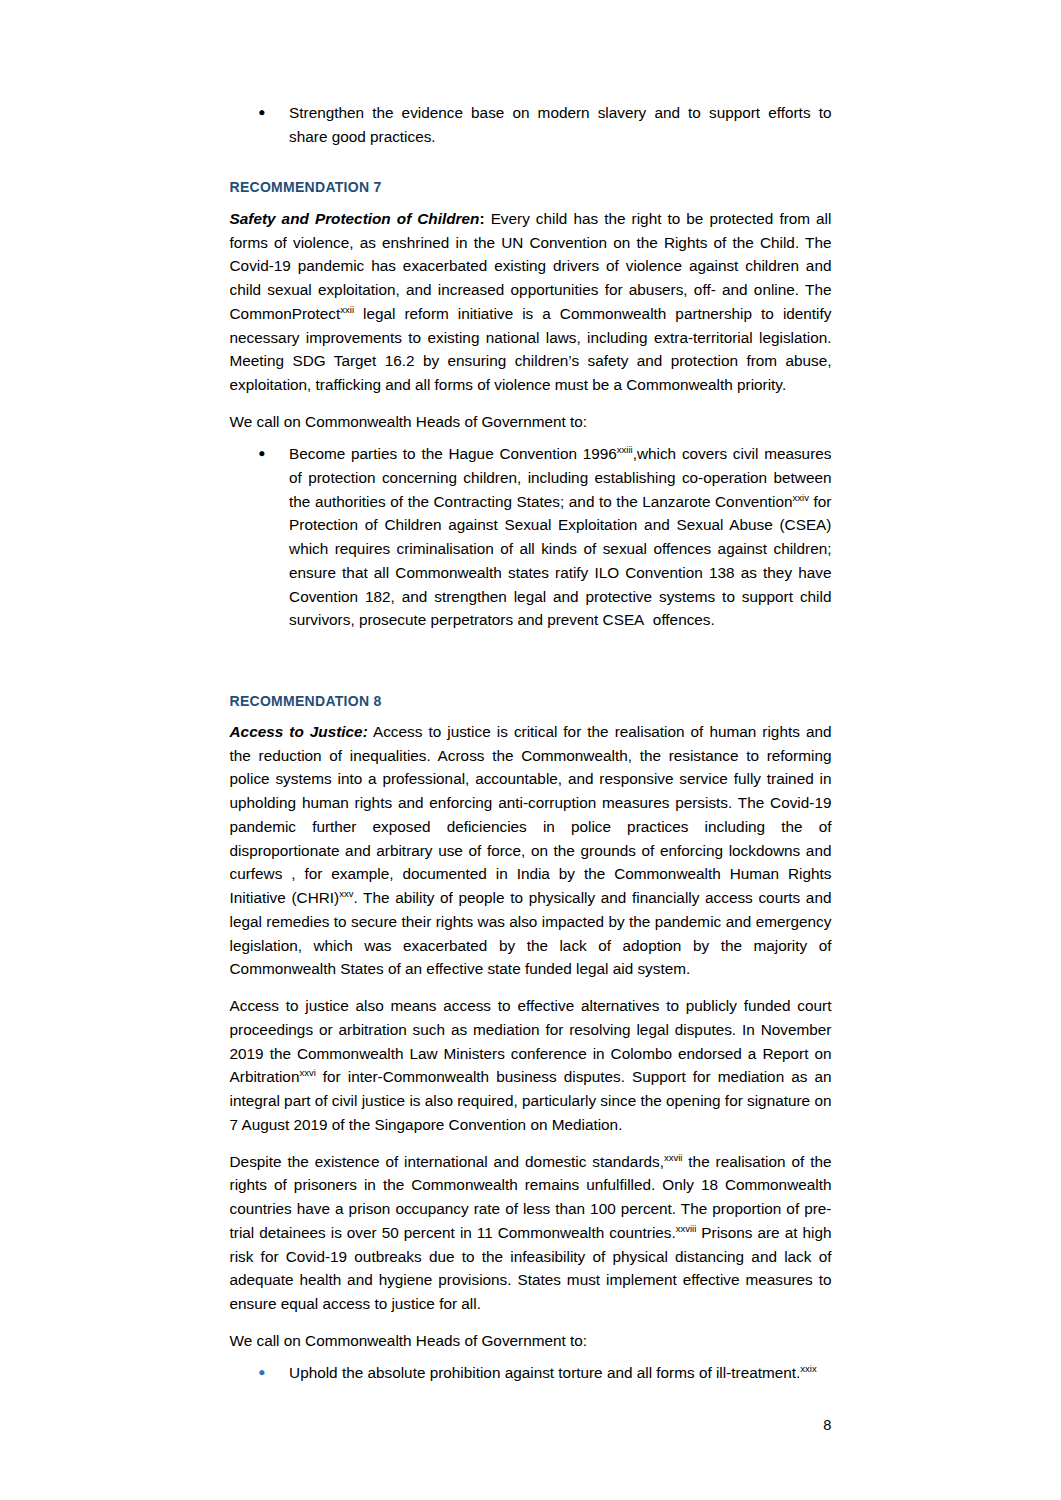Strengthen the evidence base on modern slavery and to support efforts to share good practices.
RECOMMENDATION 7
Safety and Protection of Children: Every child has the right to be protected from all forms of violence, as enshrined in the UN Convention on the Rights of the Child. The Covid-19 pandemic has exacerbated existing drivers of violence against children and child sexual exploitation, and increased opportunities for abusers, off- and online. The CommonProtectxxii legal reform initiative is a Commonwealth partnership to identify necessary improvements to existing national laws, including extra-territorial legislation. Meeting SDG Target 16.2 by ensuring children’s safety and protection from abuse, exploitation, trafficking and all forms of violence must be a Commonwealth priority.
We call on Commonwealth Heads of Government to:
Become parties to the Hague Convention 1996xxiii,which covers civil measures of protection concerning children, including establishing co-operation between the authorities of the Contracting States; and to the Lanzarote Conventionxxiv for Protection of Children against Sexual Exploitation and Sexual Abuse (CSEA) which requires criminalisation of all kinds of sexual offences against children; ensure that all Commonwealth states ratify ILO Convention 138 as they have Covention 182, and strengthen legal and protective systems to support child survivors, prosecute perpetrators and prevent CSEA offences.
RECOMMENDATION 8
Access to Justice: Access to justice is critical for the realisation of human rights and the reduction of inequalities. Across the Commonwealth, the resistance to reforming police systems into a professional, accountable, and responsive service fully trained in upholding human rights and enforcing anti-corruption measures persists. The Covid-19 pandemic further exposed deficiencies in police practices including the of disproportionate and arbitrary use of force, on the grounds of enforcing lockdowns and curfews , for example, documented in India by the Commonwealth Human Rights Initiative (CHRI)xxv. The ability of people to physically and financially access courts and legal remedies to secure their rights was also impacted by the pandemic and emergency legislation, which was exacerbated by the lack of adoption by the majority of Commonwealth States of an effective state funded legal aid system.
Access to justice also means access to effective alternatives to publicly funded court proceedings or arbitration such as mediation for resolving legal disputes. In November 2019 the Commonwealth Law Ministers conference in Colombo endorsed a Report on Arbitrationxxvi for inter-Commonwealth business disputes. Support for mediation as an integral part of civil justice is also required, particularly since the opening for signature on 7 August 2019 of the Singapore Convention on Mediation.
Despite the existence of international and domestic standards,xxvii the realisation of the rights of prisoners in the Commonwealth remains unfulfilled. Only 18 Commonwealth countries have a prison occupancy rate of less than 100 percent. The proportion of pre-trial detainees is over 50 percent in 11 Commonwealth countries.xxviii Prisons are at high risk for Covid-19 outbreaks due to the infeasibility of physical distancing and lack of adequate health and hygiene provisions. States must implement effective measures to ensure equal access to justice for all.
We call on Commonwealth Heads of Government to:
Uphold the absolute prohibition against torture and all forms of ill-treatment.xxix
8